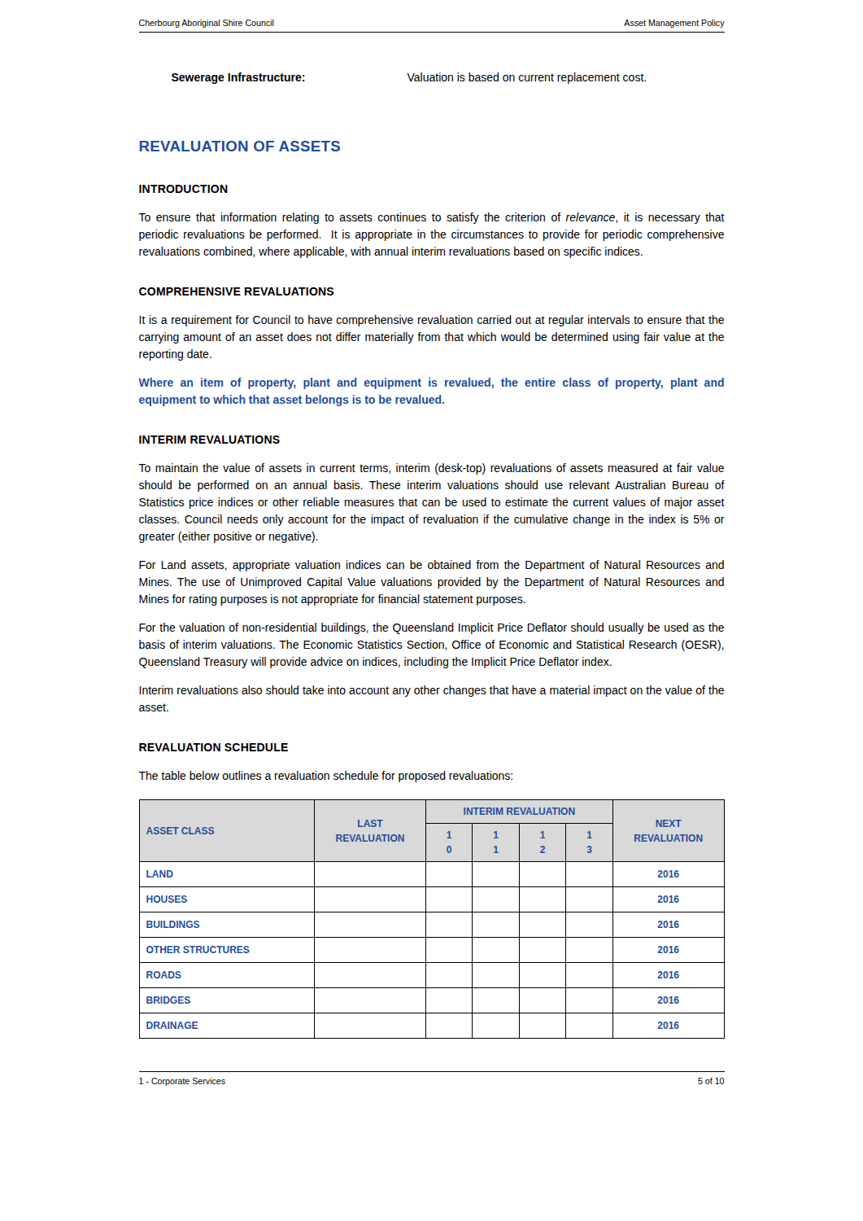Cherbourg Aboriginal Shire Council Asset Management Policy
Sewerage Infrastructure: Valuation is based on current replacement cost.
REVALUATION OF ASSETS
INTRODUCTION
To ensure that information relating to assets continues to satisfy the criterion of relevance, it is necessary that periodic revaluations be performed. It is appropriate in the circumstances to provide for periodic comprehensive revaluations combined, where applicable, with annual interim revaluations based on specific indices.
COMPREHENSIVE REVALUATIONS
It is a requirement for Council to have comprehensive revaluation carried out at regular intervals to ensure that the carrying amount of an asset does not differ materially from that which would be determined using fair value at the reporting date.
Where an item of property, plant and equipment is revalued, the entire class of property, plant and equipment to which that asset belongs is to be revalued.
INTERIM REVALUATIONS
To maintain the value of assets in current terms, interim (desk-top) revaluations of assets measured at fair value should be performed on an annual basis. These interim valuations should use relevant Australian Bureau of Statistics price indices or other reliable measures that can be used to estimate the current values of major asset classes. Council needs only account for the impact of revaluation if the cumulative change in the index is 5% or greater (either positive or negative).
For Land assets, appropriate valuation indices can be obtained from the Department of Natural Resources and Mines. The use of Unimproved Capital Value valuations provided by the Department of Natural Resources and Mines for rating purposes is not appropriate for financial statement purposes.
For the valuation of non-residential buildings, the Queensland Implicit Price Deflator should usually be used as the basis of interim valuations. The Economic Statistics Section, Office of Economic and Statistical Research (OESR), Queensland Treasury will provide advice on indices, including the Implicit Price Deflator index.
Interim revaluations also should take into account any other changes that have a material impact on the value of the asset.
REVALUATION SCHEDULE
The table below outlines a revaluation schedule for proposed revaluations:
| ASSET CLASS | LAST REVALUATION | INTERIM REVALUATION | NEXT REVALUATION |
| --- | --- | --- | --- |
| 1 0 | 1 1 | 1 2 | 1 3 |
| LAND | | | | | | 2016 |
| HOUSES | | | | | | 2016 |
| BUILDINGS | | | | | | 2016 |
| OTHER STRUCTURES | | | | | | 2016 |
| ROADS | | | | | | 2016 |
| BRIDGES | | | | | | 2016 |
| DRAINAGE | | | | | | 2016 |
1 - Corporate Services 5 of 10